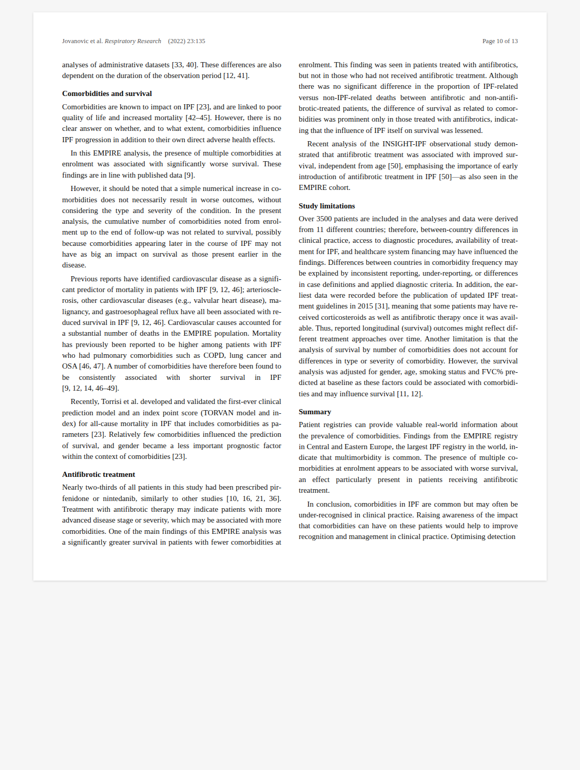Jovanovic et al. Respiratory Research (2022) 23:135
Page 10 of 13
analyses of administrative datasets [33, 40]. These differences are also dependent on the duration of the observation period [12, 41].
Comorbidities and survival
Comorbidities are known to impact on IPF [23], and are linked to poor quality of life and increased mortality [42–45]. However, there is no clear answer on whether, and to what extent, comorbidities influence IPF progression in addition to their own direct adverse health effects.
In this EMPIRE analysis, the presence of multiple comorbidities at enrolment was associated with significantly worse survival. These findings are in line with published data [9].
However, it should be noted that a simple numerical increase in comorbidities does not necessarily result in worse outcomes, without considering the type and severity of the condition. In the present analysis, the cumulative number of comorbidities noted from enrolment up to the end of follow-up was not related to survival, possibly because comorbidities appearing later in the course of IPF may not have as big an impact on survival as those present earlier in the disease.
Previous reports have identified cardiovascular disease as a significant predictor of mortality in patients with IPF [9, 12, 46]; arteriosclerosis, other cardiovascular diseases (e.g., valvular heart disease), malignancy, and gastroesophageal reflux have all been associated with reduced survival in IPF [9, 12, 46]. Cardiovascular causes accounted for a substantial number of deaths in the EMPIRE population. Mortality has previously been reported to be higher among patients with IPF who had pulmonary comorbidities such as COPD, lung cancer and OSA [46, 47]. A number of comorbidities have therefore been found to be consistently associated with shorter survival in IPF [9, 12, 14, 46–49].
Recently, Torrisi et al. developed and validated the first-ever clinical prediction model and an index point score (TORVAN model and index) for all-cause mortality in IPF that includes comorbidities as parameters [23]. Relatively few comorbidities influenced the prediction of survival, and gender became a less important prognostic factor within the context of comorbidities [23].
Antifibrotic treatment
Nearly two-thirds of all patients in this study had been prescribed pirfenidone or nintedanib, similarly to other studies [10, 16, 21, 36]. Treatment with antifibrotic therapy may indicate patients with more advanced disease stage or severity, which may be associated with more comorbidities. One of the main findings of this EMPIRE analysis was a significantly greater survival in patients with fewer comorbidities at enrolment. This finding was seen in patients treated with antifibrotics, but not in those who had not received antifibrotic treatment. Although there was no significant difference in the proportion of IPF-related versus non-IPF-related deaths between antifibrotic and non-antifibrotic-treated patients, the difference of survival as related to comorbidities was prominent only in those treated with antifibrotics, indicating that the influence of IPF itself on survival was lessened.
Recent analysis of the INSIGHT-IPF observational study demonstrated that antifibrotic treatment was associated with improved survival, independent from age [50], emphasising the importance of early introduction of antifibrotic treatment in IPF [50]—as also seen in the EMPIRE cohort.
Study limitations
Over 3500 patients are included in the analyses and data were derived from 11 different countries; therefore, between-country differences in clinical practice, access to diagnostic procedures, availability of treatment for IPF, and healthcare system financing may have influenced the findings. Differences between countries in comorbidity frequency may be explained by inconsistent reporting, under-reporting, or differences in case definitions and applied diagnostic criteria. In addition, the earliest data were recorded before the publication of updated IPF treatment guidelines in 2015 [31], meaning that some patients may have received corticosteroids as well as antifibrotic therapy once it was available. Thus, reported longitudinal (survival) outcomes might reflect different treatment approaches over time. Another limitation is that the analysis of survival by number of comorbidities does not account for differences in type or severity of comorbidity. However, the survival analysis was adjusted for gender, age, smoking status and FVC% predicted at baseline as these factors could be associated with comorbidities and may influence survival [11, 12].
Summary
Patient registries can provide valuable real-world information about the prevalence of comorbidities. Findings from the EMPIRE registry in Central and Eastern Europe, the largest IPF registry in the world, indicate that multimorbidity is common. The presence of multiple comorbidities at enrolment appears to be associated with worse survival, an effect particularly present in patients receiving antifibrotic treatment.
In conclusion, comorbidities in IPF are common but may often be under-recognised in clinical practice. Raising awareness of the impact that comorbidities can have on these patients would help to improve recognition and management in clinical practice. Optimising detection